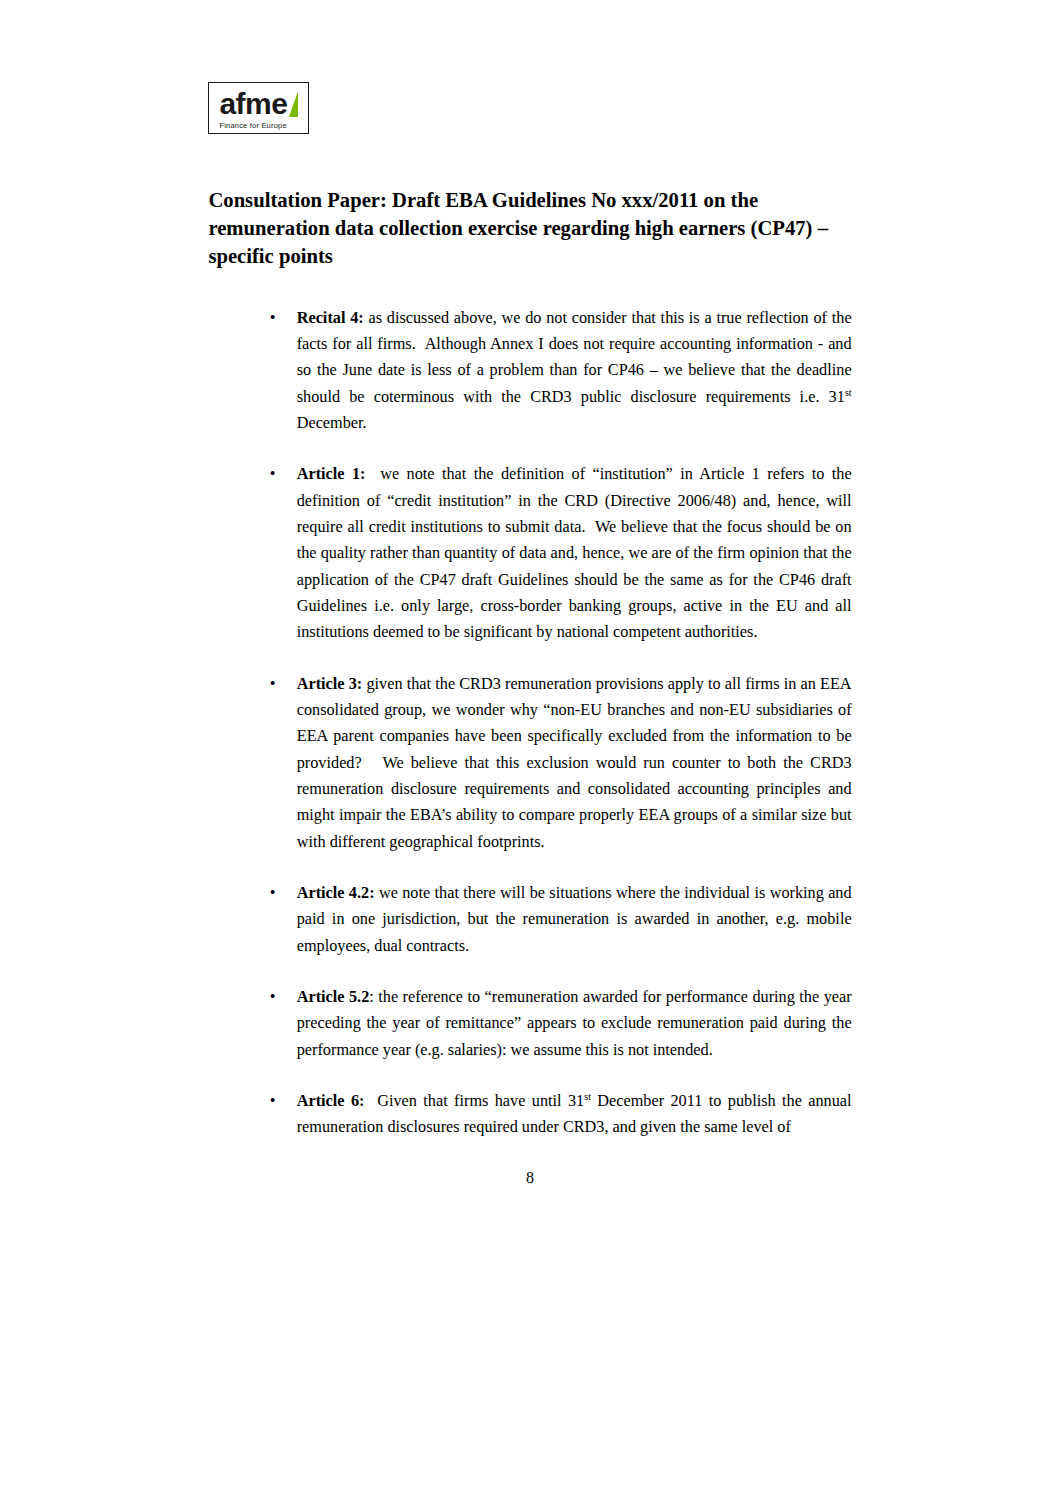afme
Finance for Europe
Consultation Paper: Draft EBA Guidelines No xxx/2011 on the remuneration data collection exercise regarding high earners (CP47) – specific points
Recital 4: as discussed above, we do not consider that this is a true reflection of the facts for all firms. Although Annex I does not require accounting information - and so the June date is less of a problem than for CP46 – we believe that the deadline should be coterminous with the CRD3 public disclosure requirements i.e. 31st December.
Article 1: we note that the definition of “institution” in Article 1 refers to the definition of “credit institution” in the CRD (Directive 2006/48) and, hence, will require all credit institutions to submit data. We believe that the focus should be on the quality rather than quantity of data and, hence, we are of the firm opinion that the application of the CP47 draft Guidelines should be the same as for the CP46 draft Guidelines i.e. only large, cross-border banking groups, active in the EU and all institutions deemed to be significant by national competent authorities.
Article 3: given that the CRD3 remuneration provisions apply to all firms in an EEA consolidated group, we wonder why “non-EU branches and non-EU subsidiaries of EEA parent companies have been specifically excluded from the information to be provided? We believe that this exclusion would run counter to both the CRD3 remuneration disclosure requirements and consolidated accounting principles and might impair the EBA’s ability to compare properly EEA groups of a similar size but with different geographical footprints.
Article 4.2: we note that there will be situations where the individual is working and paid in one jurisdiction, but the remuneration is awarded in another, e.g. mobile employees, dual contracts.
Article 5.2: the reference to “remuneration awarded for performance during the year preceding the year of remittance” appears to exclude remuneration paid during the performance year (e.g. salaries): we assume this is not intended.
Article 6: Given that firms have until 31st December 2011 to publish the annual remuneration disclosures required under CRD3, and given the same level of
8